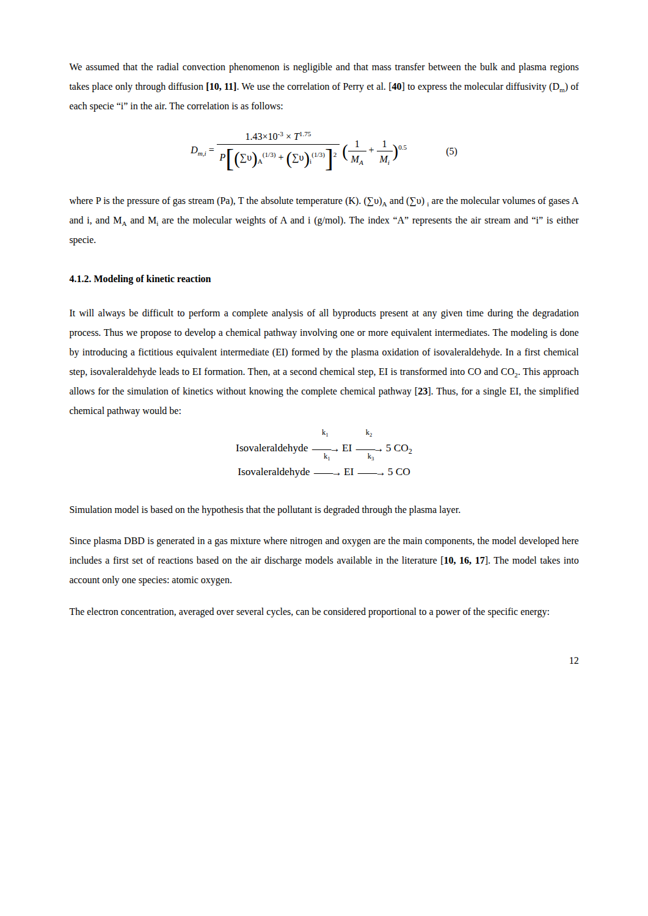We assumed that the radial convection phenomenon is negligible and that mass transfer between the bulk and plasma regions takes place only through diffusion [10, 11]. We use the correlation of Perry et al. [40] to express the molecular diffusivity (Dm) of each specie “i” in the air. The correlation is as follows:
Dm,i = 1.43×10-3 × T1.75 P[(∑υ)A(1/3) + (∑υ)i(1/3)]2 (1 MA + 1 Mi)0.5
(5)
where P is the pressure of gas stream (Pa), T the absolute temperature (K). (∑υ)A and (∑υ) i are the molecular volumes of gases A and i, and MA and Mi are the molecular weights of A and i (g/mol). The index “A” represents the air stream and “i” is either specie.
4.1.2. Modeling of kinetic reaction
It will always be difficult to perform a complete analysis of all byproducts present at any given time during the degradation process. Thus we propose to develop a chemical pathway involving one or more equivalent intermediates. The modeling is done by introducing a fictitious equivalent intermediate (EI) formed by the plasma oxidation of isovaleraldehyde. In a first chemical step, isovaleraldehyde leads to EI formation. Then, at a second chemical step, EI is transformed into CO and CO2. This approach allows for the simulation of kinetics without knowing the complete chemical pathway [23]. Thus, for a single EI, the simplified chemical pathway would be:
Isovaleraldehydek1——→EIk2——→5 CO2
Isovaleraldehydek1——→EIk3——→5 CO
Simulation model is based on the hypothesis that the pollutant is degraded through the plasma layer.
Since plasma DBD is generated in a gas mixture where nitrogen and oxygen are the main components, the model developed here includes a first set of reactions based on the air discharge models available in the literature [10, 16, 17]. The model takes into account only one species: atomic oxygen.
The electron concentration, averaged over several cycles, can be considered proportional to a power of the specific energy:
12